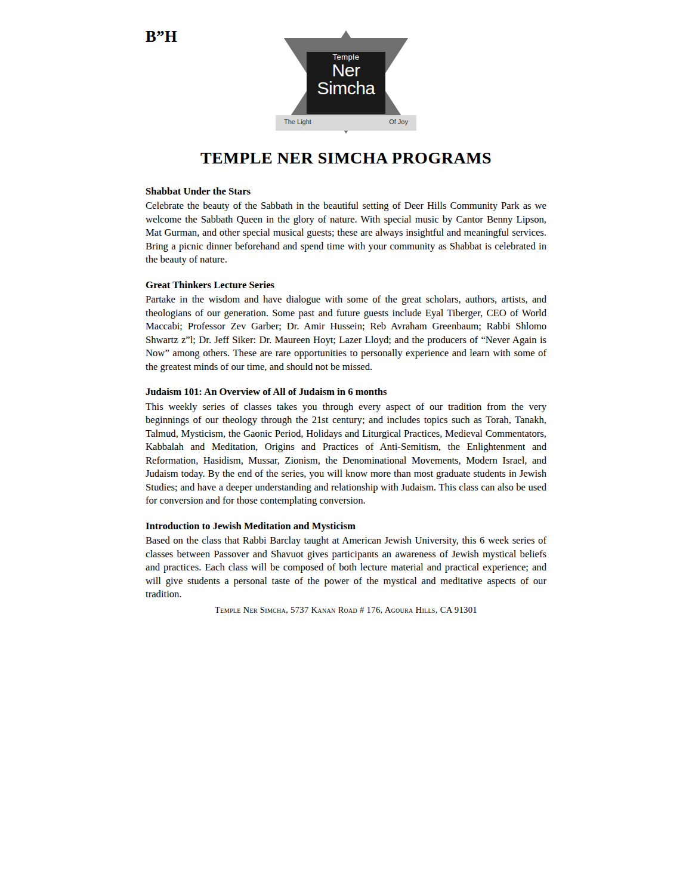B”H
Temple
Ner
Simcha
The Light Of Joy
TEMPLE NER SIMCHA PROGRAMS
Shabbat Under the Stars
Celebrate the beauty of the Sabbath in the beautiful setting of Deer Hills Community Park as we welcome the Sabbath Queen in the glory of nature. With special music by Cantor Benny Lipson, Mat Gurman, and other special musical guests; these are always insightful and meaningful services. Bring a picnic dinner beforehand and spend time with your community as Shabbat is celebrated in the beauty of nature.
Great Thinkers Lecture Series
Partake in the wisdom and have dialogue with some of the great scholars, authors, artists, and theologians of our generation. Some past and future guests include Eyal Tiberger, CEO of World Maccabi; Professor Zev Garber; Dr. Amir Hussein; Reb Avraham Greenbaum; Rabbi Shlomo Shwartz z”l; Dr. Jeff Siker: Dr. Maureen Hoyt; Lazer Lloyd; and the producers of “Never Again is Now” among others. These are rare opportunities to personally experience and learn with some of the greatest minds of our time, and should not be missed.
Judaism 101: An Overview of All of Judaism in 6 months
This weekly series of classes takes you through every aspect of our tradition from the very beginnings of our theology through the 21st century; and includes topics such as Torah, Tanakh, Talmud, Mysticism, the Gaonic Period, Holidays and Liturgical Practices, Medieval Commentators, Kabbalah and Meditation, Origins and Practices of Anti-Semitism, the Enlightenment and Reformation, Hasidism, Mussar, Zionism, the Denominational Movements, Modern Israel, and Judaism today. By the end of the series, you will know more than most graduate students in Jewish Studies; and have a deeper understanding and relationship with Judaism. This class can also be used for conversion and for those contemplating conversion.
Introduction to Jewish Meditation and Mysticism
Based on the class that Rabbi Barclay taught at American Jewish University, this 6 week series of classes between Passover and Shavuot gives participants an awareness of Jewish mystical beliefs and practices. Each class will be composed of both lecture material and practical experience; and will give students a personal taste of the power of the mystical and meditative aspects of our tradition.
Temple Ner Simcha, 5737 Kanan Road # 176, Agoura Hills, CA 91301